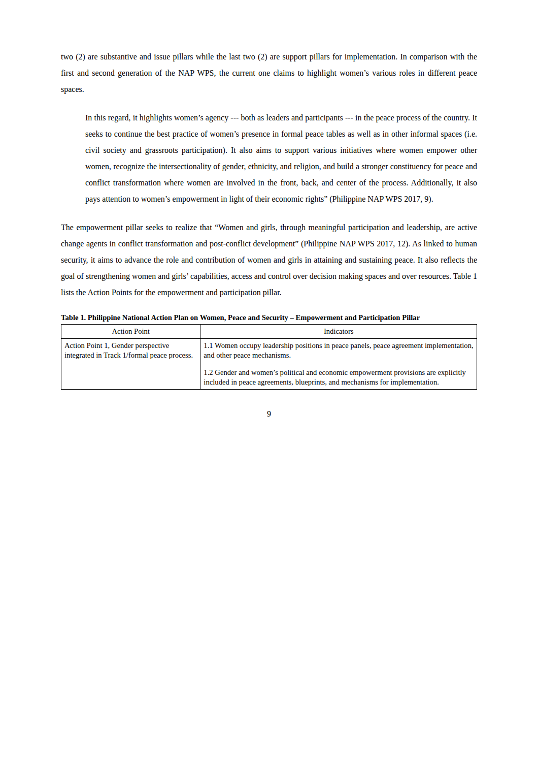two (2) are substantive and issue pillars while the last two (2) are support pillars for implementation. In comparison with the first and second generation of the NAP WPS, the current one claims to highlight women’s various roles in different peace spaces.
In this regard, it highlights women’s agency --- both as leaders and participants --- in the peace process of the country. It seeks to continue the best practice of women’s presence in formal peace tables as well as in other informal spaces (i.e. civil society and grassroots participation). It also aims to support various initiatives where women empower other women, recognize the intersectionality of gender, ethnicity, and religion, and build a stronger constituency for peace and conflict transformation where women are involved in the front, back, and center of the process. Additionally, it also pays attention to women’s empowerment in light of their economic rights” (Philippine NAP WPS 2017, 9).
The empowerment pillar seeks to realize that “Women and girls, through meaningful participation and leadership, are active change agents in conflict transformation and post-conflict development” (Philippine NAP WPS 2017, 12). As linked to human security, it aims to advance the role and contribution of women and girls in attaining and sustaining peace. It also reflects the goal of strengthening women and girls’ capabilities, access and control over decision making spaces and over resources. Table 1 lists the Action Points for the empowerment and participation pillar.
Table 1. Philippine National Action Plan on Women, Peace and Security – Empowerment and Participation Pillar
| Action Point | Indicators |
| --- | --- |
| Action Point 1, Gender perspective integrated in Track 1/formal peace process. | 1.1 Women occupy leadership positions in peace panels, peace agreement implementation, and other peace mechanisms. 1.2 Gender and women’s political and economic empowerment provisions are explicitly included in peace agreements, blueprints, and mechanisms for implementation. |
9